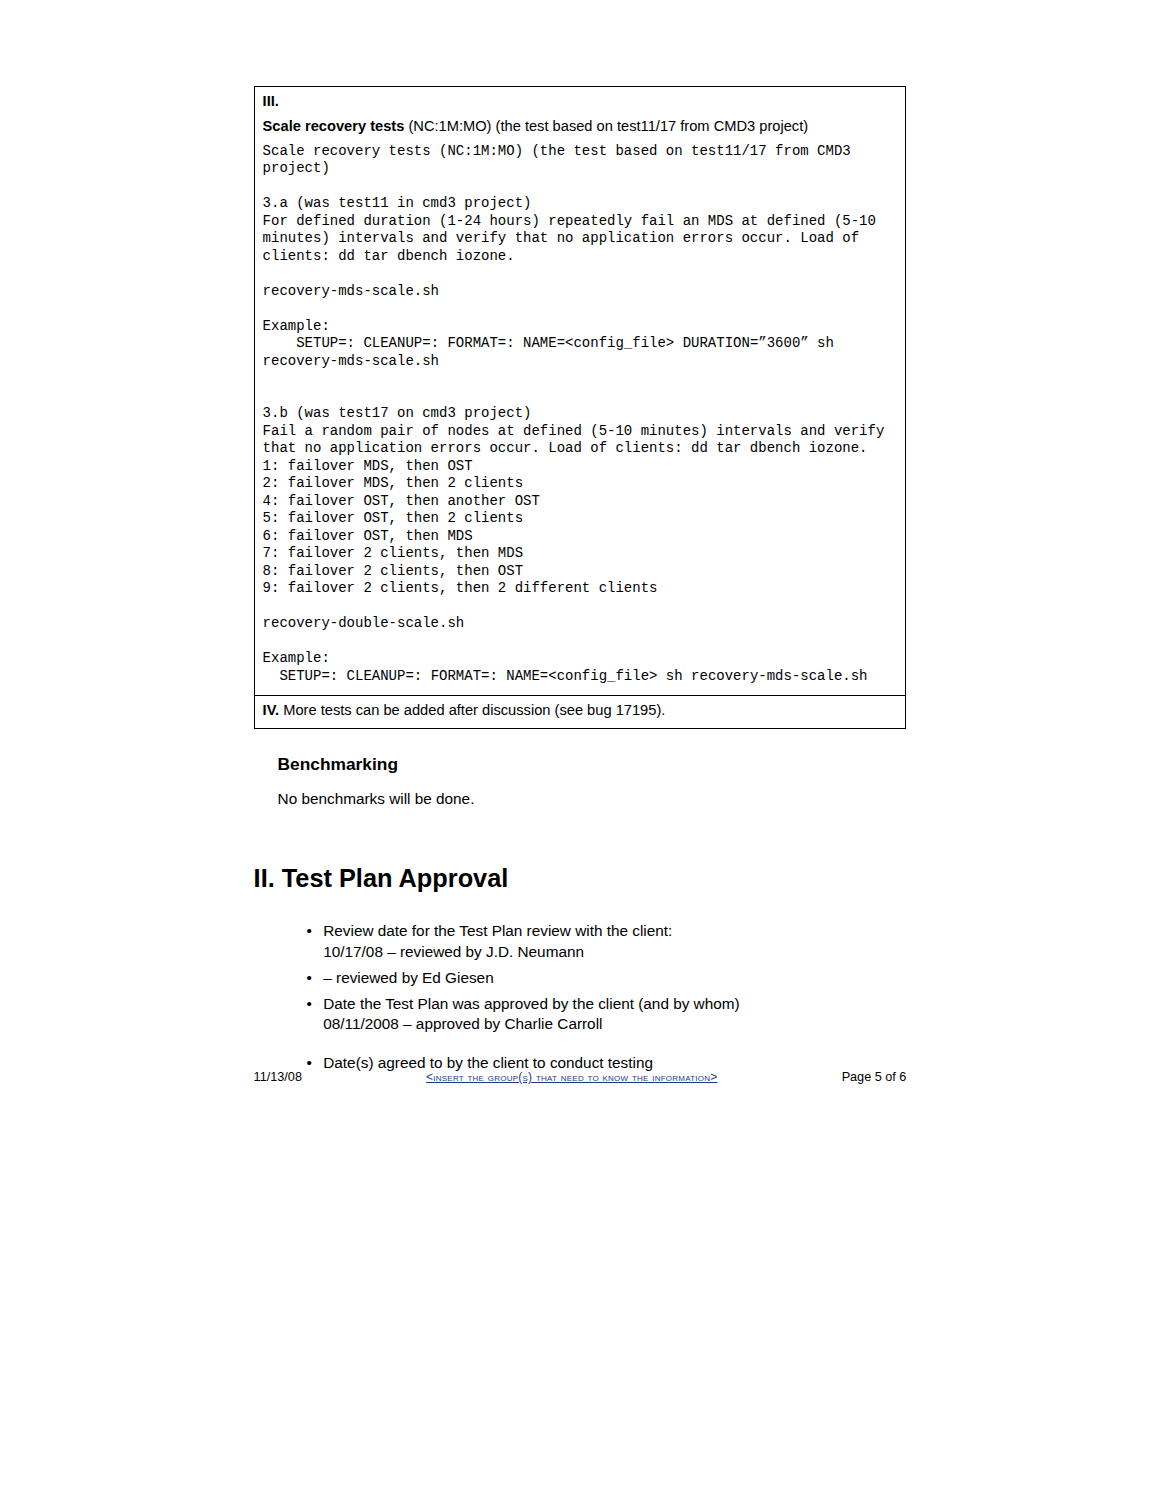| III. Scale recovery tests (NC:1M:MO) (the test based on test11/17 from CMD3 project) Scale recovery tests (NC:1M:MO) (the test based on test11/17 from CMD3 project) 3.a (was test11 in cmd3 project) For defined duration (1-24 hours) repeatedly fail an MDS at defined (5-10 minutes) intervals and verify that no application errors occur. Load of clients: dd tar dbench iozone. recovery-mds-scale.sh Example: SETUP=: CLEANUP=: FORMAT=: NAME=<config_file> DURATION=”3600” sh recovery-mds-scale.sh 3.b (was test17 on cmd3 project) Fail a random pair of nodes at defined (5-10 minutes) intervals and verify that no application errors occur. Load of clients: dd tar dbench iozone. 1: failover MDS, then OST 2: failover MDS, then 2 clients 4: failover OST, then another OST 5: failover OST, then 2 clients 6: failover OST, then MDS 7: failover 2 clients, then MDS 8: failover 2 clients, then OST 9: failover 2 clients, then 2 different clients recovery-double-scale.sh Example: SETUP=: CLEANUP=: FORMAT=: NAME=<config_file> sh recovery-mds-scale.sh |
| IV. More tests can be added after discussion (see bug 17195). |
Benchmarking
No benchmarks will be done.
II. Test Plan Approval
Review date for the Test Plan review with the client: 10/17/08 – reviewed by J.D. Neumann
– reviewed by Ed Giesen
Date the Test Plan was approved by the client (and by whom) 08/11/2008 – approved by Charlie Carroll
Date(s) agreed to by the client to conduct testing
11/13/08 <insert the group(s) that need to know the information> Page 5 of 6